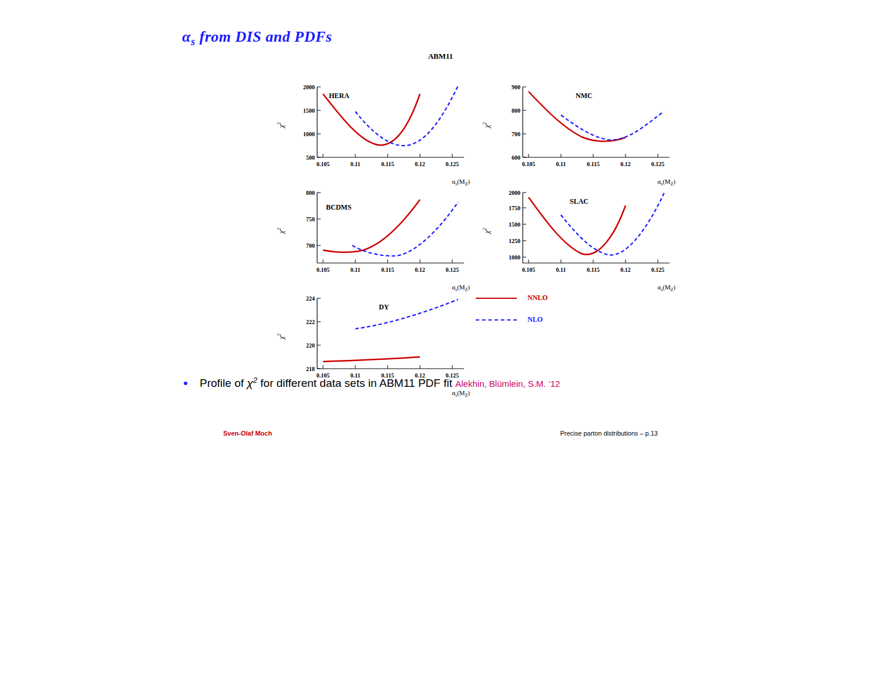αs from DIS and PDFs
ABM11
χ2
HERA
500 1000 1500 2000 0.105 0.11 0.115 0.12 0.125
αs(MZ)
χ2
NMC
600 700 800 900 0.105 0.11 0.115 0.12 0.125
αs(MZ)
χ2
BCDMS
700 750 800 0.105 0.11 0.115 0.12 0.125
αs(MZ)
χ2
SLAC
1000 1250 1500 1750 2000 0.105 0.11 0.115 0.12 0.125
αs(MZ)
χ2
DY
218 220 222 224 0.105 0.11 0.115 0.12 0.125
αs(MZ)
NNLO
NLO
• Profile of χ2 for different data sets in ABM11 PDF fit Alekhin, Blümlein, S.M. ‘12
Sven-Olaf Moch Precise parton distributions – p.13